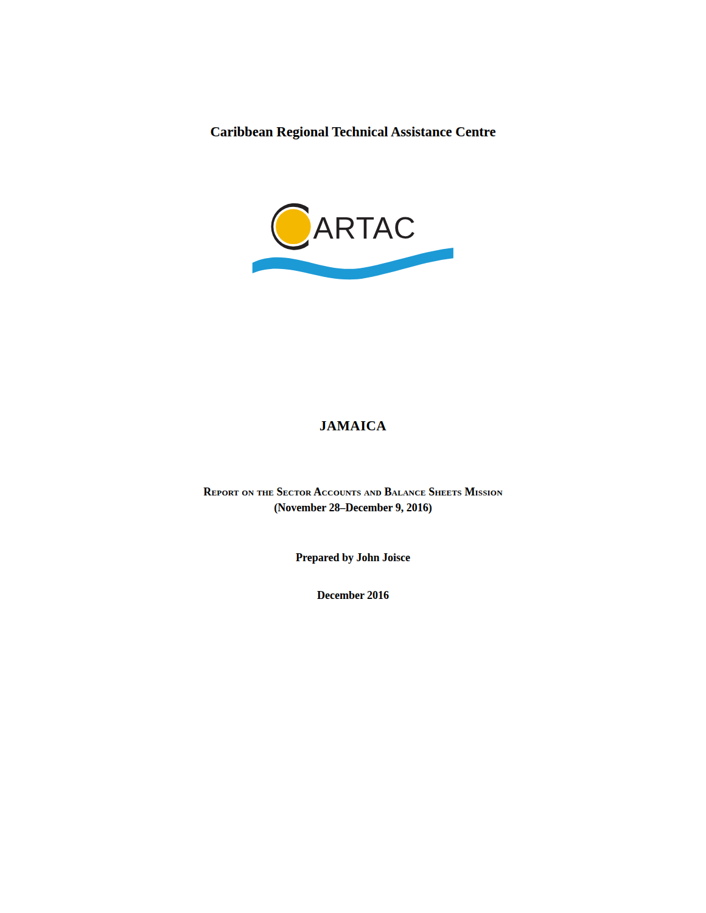Caribbean Regional Technical Assistance Centre
ARTAC
JAMAICA
Report on the Sector Accounts and Balance Sheets Mission
(November 28–December 9, 2016)
Prepared by John Joisce
December 2016